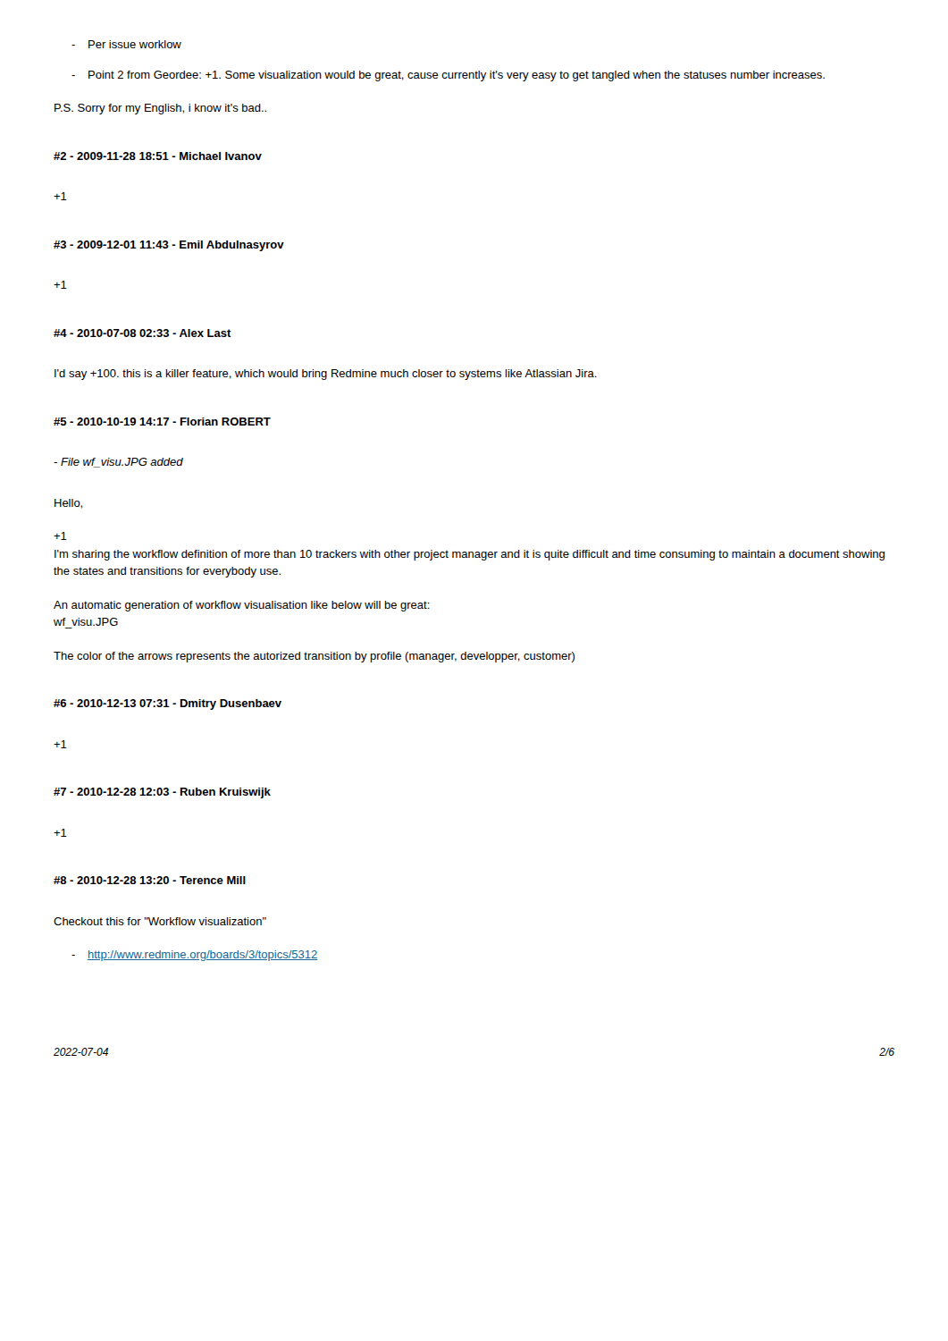Per issue worklow
Point 2 from Geordee: +1. Some visualization would be great, cause currently it's very easy to get tangled when the statuses number increases.
P.S. Sorry for my English, i know it's bad..
#2 - 2009-11-28 18:51 - Michael Ivanov
+1
#3 - 2009-12-01 11:43 - Emil Abdulnasyrov
+1
#4 - 2010-07-08 02:33 - Alex Last
I'd say +100. this is a killer feature, which would bring Redmine much closer to systems like Atlassian Jira.
#5 - 2010-10-19 14:17 - Florian ROBERT
- File wf_visu.JPG added
Hello,
+1
I'm sharing the workflow definition of more than 10 trackers with other project manager and it is quite difficult and time consuming to maintain a document showing the states and transitions for everybody use.
An automatic generation of workflow visualisation like below will be great:
wf_visu.JPG
The color of the arrows represents the autorized transition by profile (manager, developper, customer)
#6 - 2010-12-13 07:31 - Dmitry Dusenbaev
+1
#7 - 2010-12-28 12:03 - Ruben Kruiswijk
+1
#8 - 2010-12-28 13:20 - Terence Mill
Checkout this for "Workflow visualization"
http://www.redmine.org/boards/3/topics/5312
2022-07-04 2/6